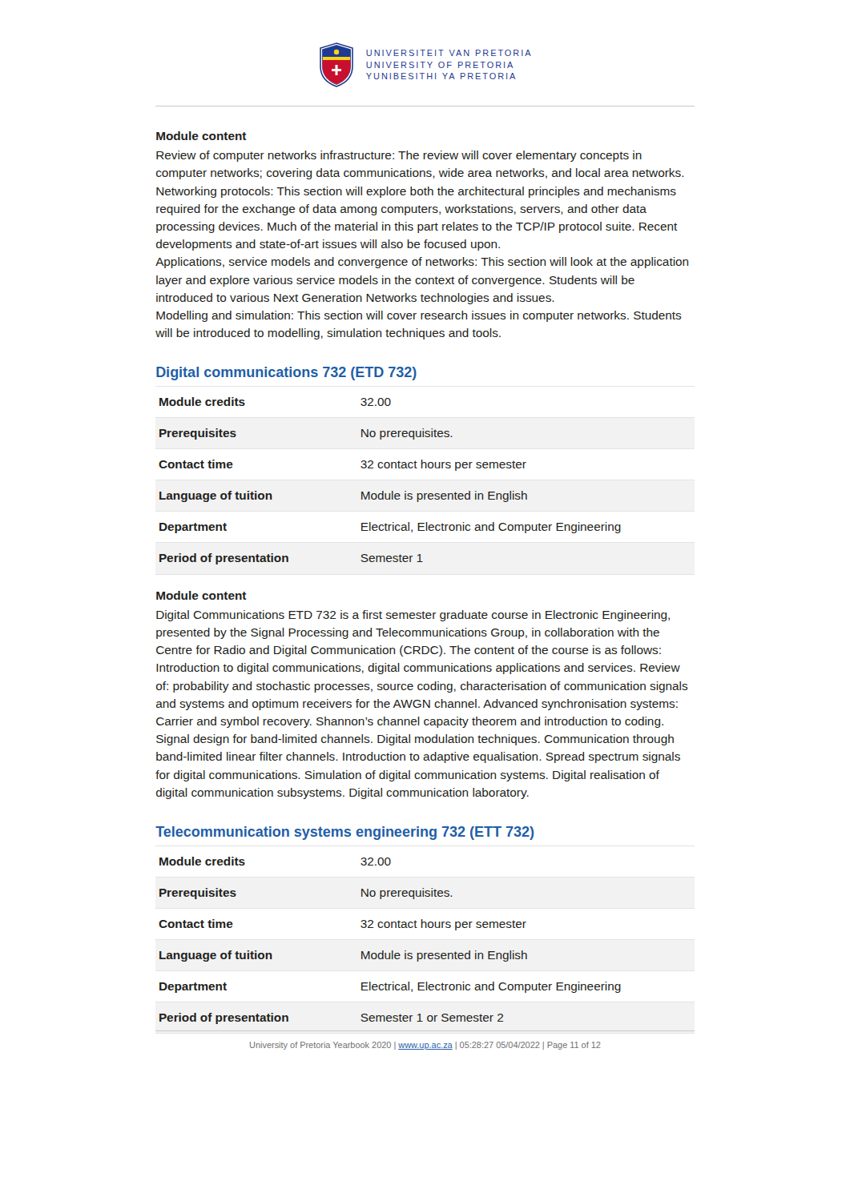UNIVERSITEIT VAN PRETORIA
UNIVERSITY OF PRETORIA
YUNIBESITHI YA PRETORIA
Module content
Review of computer networks infrastructure: The review will cover elementary concepts in computer networks; covering data communications, wide area networks, and local area networks.
Networking protocols: This section will explore both the architectural principles and mechanisms required for the exchange of data among computers, workstations, servers, and other data processing devices. Much of the material in this part relates to the TCP/IP protocol suite. Recent developments and state-of-art issues will also be focused upon.
Applications, service models and convergence of networks: This section will look at the application layer and explore various service models in the context of convergence. Students will be introduced to various Next Generation Networks technologies and issues.
Modelling and simulation: This section will cover research issues in computer networks. Students will be introduced to modelling, simulation techniques and tools.
Digital communications 732 (ETD 732)
| Module credits | 32.00 |
| Prerequisites | No prerequisites. |
| Contact time | 32 contact hours per semester |
| Language of tuition | Module is presented in English |
| Department | Electrical, Electronic and Computer Engineering |
| Period of presentation | Semester 1 |
Module content
Digital Communications ETD 732 is a first semester graduate course in Electronic Engineering, presented by the Signal Processing and Telecommunications Group, in collaboration with the Centre for Radio and Digital Communication (CRDC). The content of the course is as follows: Introduction to digital communications, digital communications applications and services. Review of: probability and stochastic processes, source coding, characterisation of communication signals and systems and optimum receivers for the AWGN channel. Advanced synchronisation systems: Carrier and symbol recovery. Shannon’s channel capacity theorem and introduction to coding. Signal design for band-limited channels. Digital modulation techniques. Communication through band-limited linear filter channels. Introduction to adaptive equalisation. Spread spectrum signals for digital communications. Simulation of digital communication systems. Digital realisation of digital communication subsystems. Digital communication laboratory.
Telecommunication systems engineering 732 (ETT 732)
| Module credits | 32.00 |
| Prerequisites | No prerequisites. |
| Contact time | 32 contact hours per semester |
| Language of tuition | Module is presented in English |
| Department | Electrical, Electronic and Computer Engineering |
| Period of presentation | Semester 1 or Semester 2 |
University of Pretoria Yearbook 2020 | www.up.ac.za | 05:28:27 05/04/2022 | Page 11 of 12